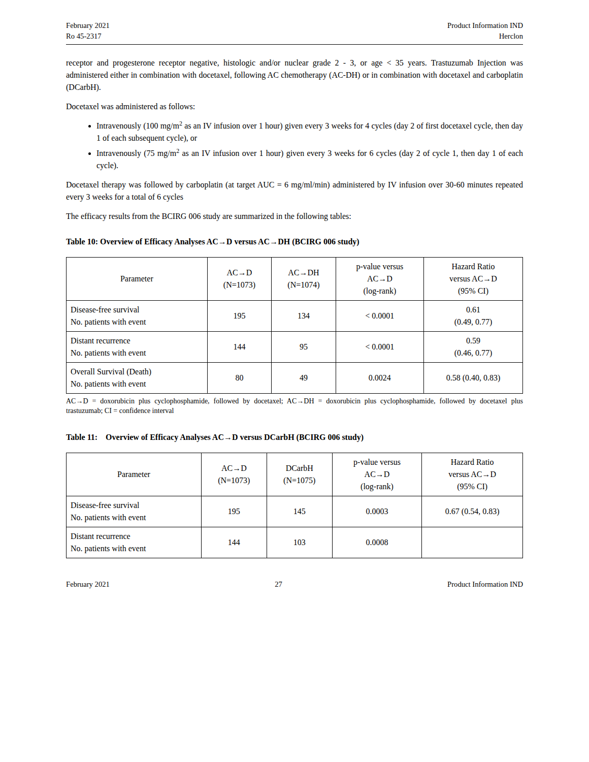February 2021
Ro 45-2317
Product Information IND
Herclon
receptor and progesterone receptor negative, histologic and/or nuclear grade 2 - 3, or age < 35 years. Trastuzumab Injection was administered either in combination with docetaxel, following AC chemotherapy (AC-DH) or in combination with docetaxel and carboplatin (DCarbH).
Docetaxel was administered as follows:
Intravenously (100 mg/m2 as an IV infusion over 1 hour) given every 3 weeks for 4 cycles (day 2 of first docetaxel cycle, then day 1 of each subsequent cycle), or
Intravenously (75 mg/m2 as an IV infusion over 1 hour) given every 3 weeks for 6 cycles (day 2 of cycle 1, then day 1 of each cycle).
Docetaxel therapy was followed by carboplatin (at target AUC = 6 mg/ml/min) administered by IV infusion over 30-60 minutes repeated every 3 weeks for a total of 6 cycles
The efficacy results from the BCIRG 006 study are summarized in the following tables:
Table 10: Overview of Efficacy Analyses AC→D versus AC→DH (BCIRG 006 study)
| Parameter | AC→D (N=1073) | AC→DH (N=1074) | p-value versus AC→D (log-rank) | Hazard Ratio versus AC→D (95% CI) |
| --- | --- | --- | --- | --- |
| Disease-free survival No. patients with event | 195 | 134 | < 0.0001 | 0.61 (0.49, 0.77) |
| Distant recurrence No. patients with event | 144 | 95 | < 0.0001 | 0.59 (0.46, 0.77) |
| Overall Survival (Death) No. patients with event | 80 | 49 | 0.0024 | 0.58 (0.40, 0.83) |
AC→D = doxorubicin plus cyclophosphamide, followed by docetaxel; AC→DH = doxorubicin plus cyclophosphamide, followed by docetaxel plus trastuzumab; CI = confidence interval
Table 11: Overview of Efficacy Analyses AC→D versus DCarbH (BCIRG 006 study)
| Parameter | AC→D (N=1073) | DCarbH (N=1075) | p-value versus AC→D (log-rank) | Hazard Ratio versus AC→D (95% CI) |
| --- | --- | --- | --- | --- |
| Disease-free survival No. patients with event | 195 | 145 | 0.0003 | 0.67 (0.54, 0.83) |
| Distant recurrence No. patients with event | 144 | 103 | 0.0008 | |
February 2021
27
Product Information IND